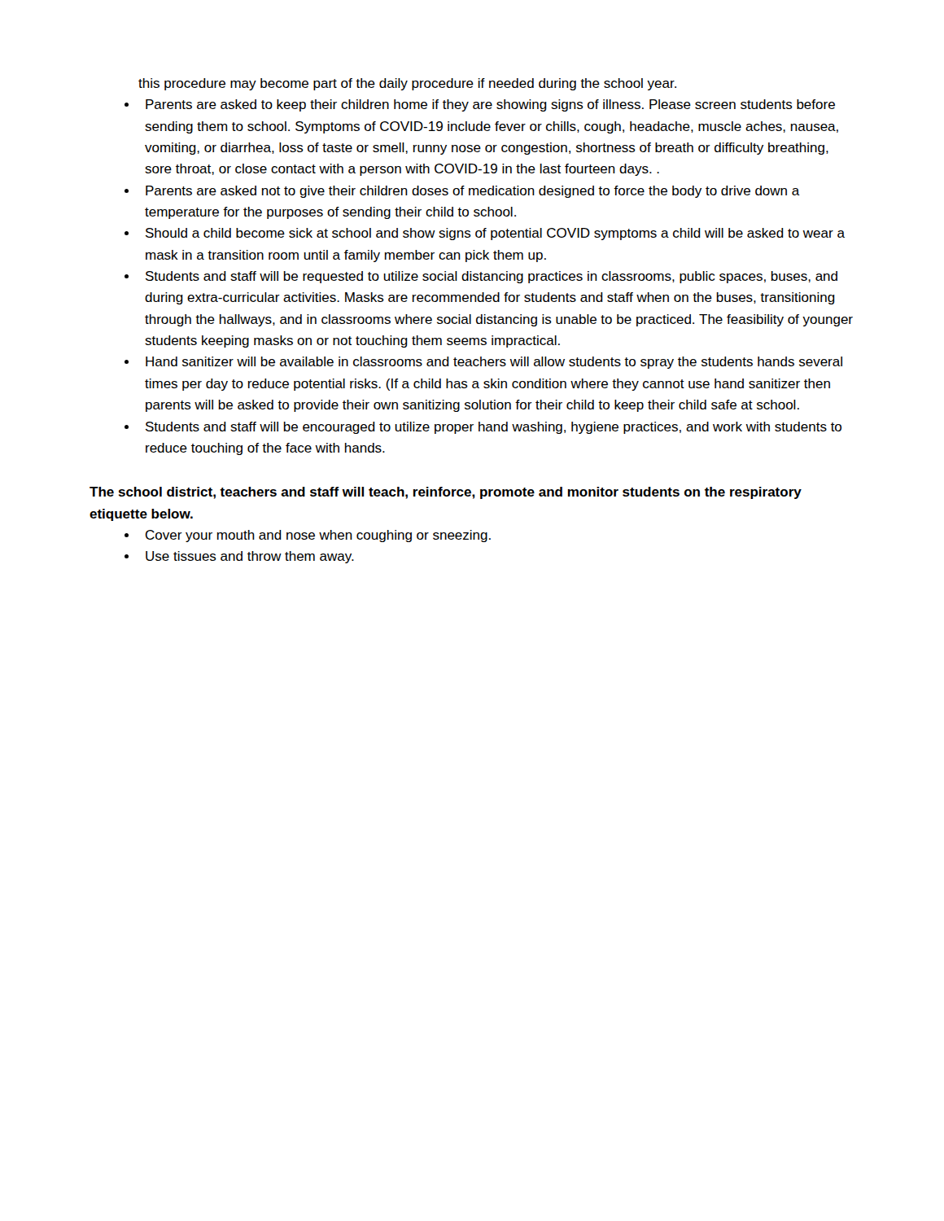this procedure may become part of the daily procedure if needed during the school year.
Parents are asked to keep their children home if they are showing signs of illness. Please screen students before sending them to school. Symptoms of COVID-19 include fever or chills, cough, headache, muscle aches, nausea, vomiting, or diarrhea, loss of taste or smell, runny nose or congestion, shortness of breath or difficulty breathing, sore throat, or close contact with a person with COVID-19 in the last fourteen days. .
Parents are asked not to give their children doses of medication designed to force the body to drive down a temperature for the purposes of sending their child to school.
Should a child become sick at school and show signs of potential COVID symptoms a child will be asked to wear a mask in a transition room until a family member can pick them up.
Students and staff will be requested to utilize social distancing practices in classrooms, public spaces, buses, and during extra-curricular activities. Masks are recommended for students and staff when on the buses, transitioning through the hallways, and in classrooms where social distancing is unable to be practiced. The feasibility of younger students keeping masks on or not touching them seems impractical.
Hand sanitizer will be available in classrooms and teachers will allow students to spray the students hands several times per day to reduce potential risks. (If a child has a skin condition where they cannot use hand sanitizer then parents will be asked to provide their own sanitizing solution for their child to keep their child safe at school.
Students and staff will be encouraged to utilize proper hand washing, hygiene practices, and work with students to reduce touching of the face with hands.
The school district, teachers and staff will teach, reinforce, promote and monitor students on the respiratory etiquette below.
Cover your mouth and nose when coughing or sneezing.
Use tissues and throw them away.